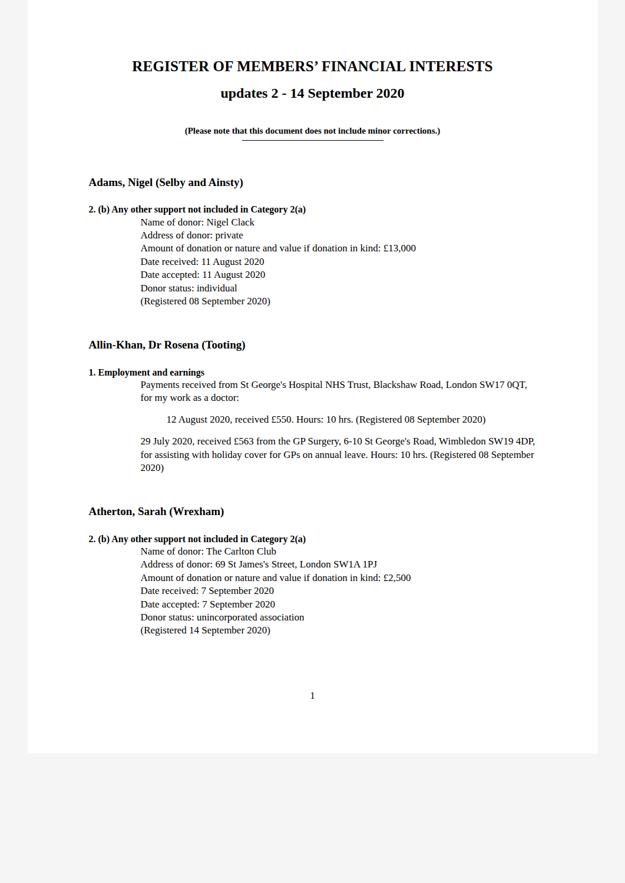REGISTER OF MEMBERS’ FINANCIAL INTERESTS
updates 2 - 14 September 2020
(Please note that this document does not include minor corrections.)
Adams, Nigel (Selby and Ainsty)
2. (b) Any other support not included in Category 2(a)
Name of donor: Nigel Clack
Address of donor: private
Amount of donation or nature and value if donation in kind: £13,000
Date received: 11 August 2020
Date accepted: 11 August 2020
Donor status: individual
(Registered 08 September 2020)
Allin-Khan, Dr Rosena (Tooting)
1. Employment and earnings
Payments received from St George's Hospital NHS Trust, Blackshaw Road, London SW17 0QT, for my work as a doctor:
12 August 2020, received £550. Hours: 10 hrs. (Registered 08 September 2020)
29 July 2020, received £563 from the GP Surgery, 6-10 St George's Road, Wimbledon SW19 4DP, for assisting with holiday cover for GPs on annual leave. Hours: 10 hrs. (Registered 08 September 2020)
Atherton, Sarah (Wrexham)
2. (b) Any other support not included in Category 2(a)
Name of donor: The Carlton Club
Address of donor: 69 St James's Street, London SW1A 1PJ
Amount of donation or nature and value if donation in kind: £2,500
Date received: 7 September 2020
Date accepted: 7 September 2020
Donor status: unincorporated association
(Registered 14 September 2020)
1